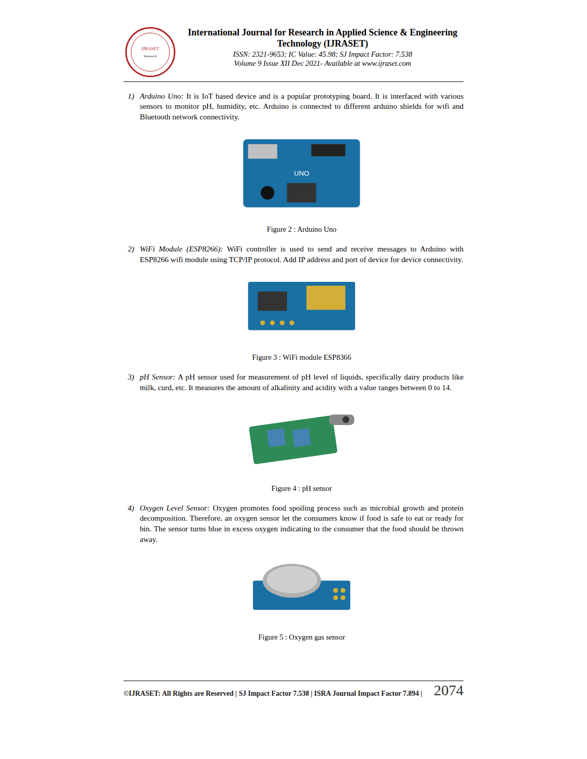International Journal for Research in Applied Science & Engineering Technology (IJRASET)
ISSN: 2321-9653; IC Value: 45.98; SJ Impact Factor: 7.538
Volume 9 Issue XII Dec 2021- Available at www.ijraset.com
Arduino Uno: It is IoT based device and is a popular prototyping board. It is interfaced with various sensors to monitor pH, humidity, etc. Arduino is connected to different arduino shields for wifi and Bluetooth network connectivity.
Figure 2 : Arduino Uno
WiFi Module (ESP8266): WiFi controller is used to send and receive messages to Arduino with ESP8266 wifi module using TCP/IP protocol. Add IP address and port of device for device connectivity.
Figure 3 : WiFi module ESP8366
pH Sensor: A pH sensor used for measurement of pH level of liquids, specifically dairy products like milk, curd, etc. It measures the amount of alkalinity and acidity with a value ranges between 0 to 14.
Figure 4 : pH sensor
Oxygen Level Sensor: Oxygen promotes food spoiling process such as microbial growth and protein decomposition. Therefore, an oxygen sensor let the consumers know if food is safe to eat or ready for bin. The sensor turns blue in excess oxygen indicating to the consumer that the food should be thrown away.
Figure 5 : Oxygen gas sensor
©IJRASET: All Rights are Reserved | SJ Impact Factor 7.538 | ISRA Journal Impact Factor 7.894 |
2074